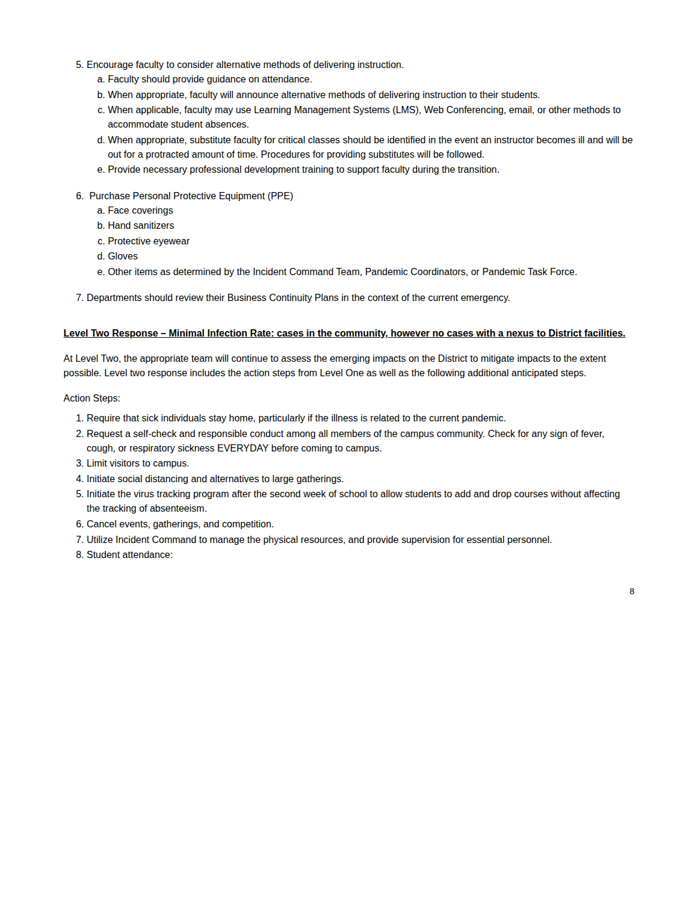Encourage faculty to consider alternative methods of delivering instruction.
Faculty should provide guidance on attendance.
When appropriate, faculty will announce alternative methods of delivering instruction to their students.
When applicable, faculty may use Learning Management Systems (LMS), Web Conferencing, email, or other methods to accommodate student absences.
When appropriate, substitute faculty for critical classes should be identified in the event an instructor becomes ill and will be out for a protracted amount of time. Procedures for providing substitutes will be followed.
Provide necessary professional development training to support faculty during the transition.
Purchase Personal Protective Equipment (PPE)
Face coverings
Hand sanitizers
Protective eyewear
Gloves
Other items as determined by the Incident Command Team, Pandemic Coordinators, or Pandemic Task Force.
Departments should review their Business Continuity Plans in the context of the current emergency.
Level Two Response – Minimal Infection Rate: cases in the community, however no cases with a nexus to District facilities.
At Level Two, the appropriate team will continue to assess the emerging impacts on the District to mitigate impacts to the extent possible. Level two response includes the action steps from Level One as well as the following additional anticipated steps.
Action Steps:
Require that sick individuals stay home, particularly if the illness is related to the current pandemic.
Request a self-check and responsible conduct among all members of the campus community. Check for any sign of fever, cough, or respiratory sickness EVERYDAY before coming to campus.
Limit visitors to campus.
Initiate social distancing and alternatives to large gatherings.
Initiate the virus tracking program after the second week of school to allow students to add and drop courses without affecting the tracking of absenteeism.
Cancel events, gatherings, and competition.
Utilize Incident Command to manage the physical resources, and provide supervision for essential personnel.
Student attendance:
8